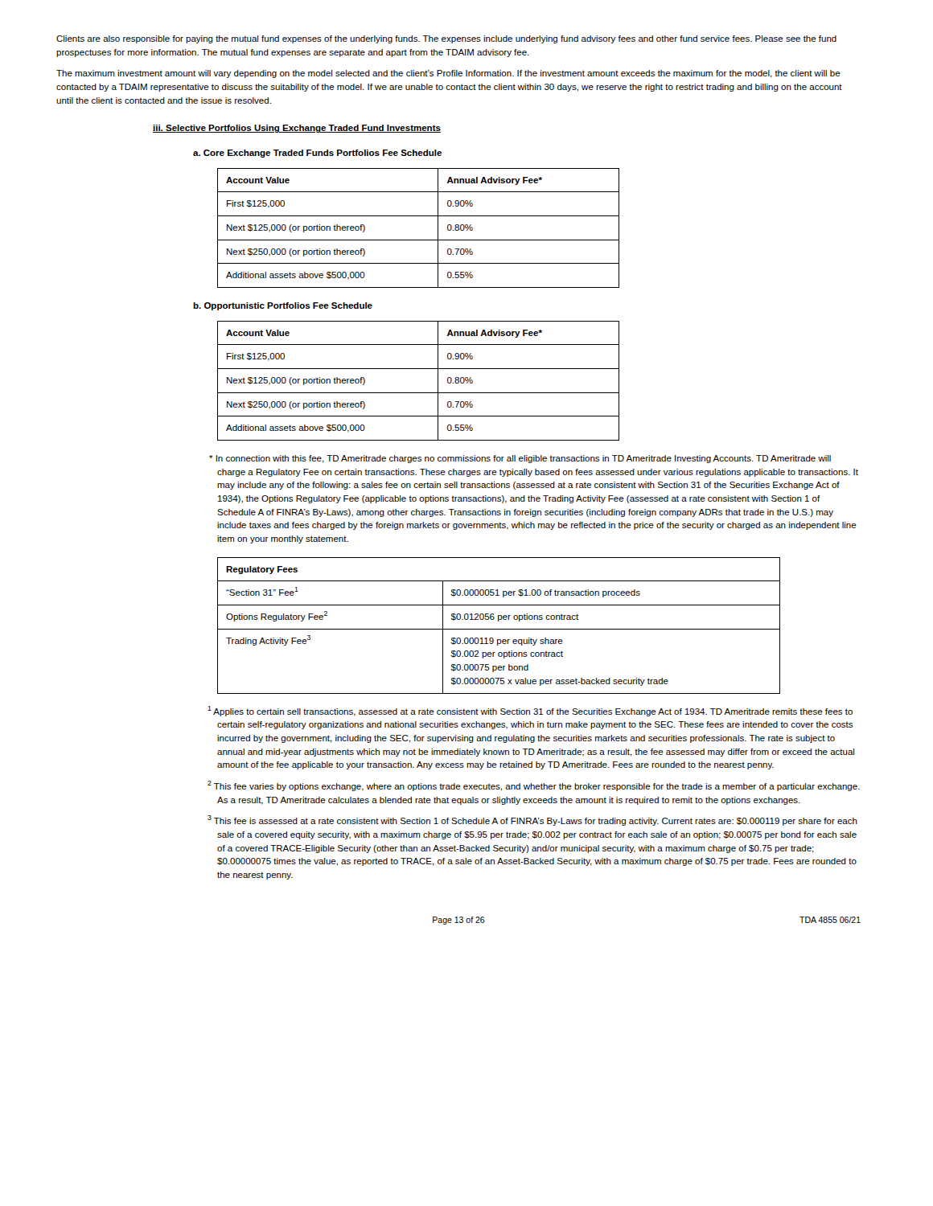Clients are also responsible for paying the mutual fund expenses of the underlying funds. The expenses include underlying fund advisory fees and other fund service fees. Please see the fund prospectuses for more information. The mutual fund expenses are separate and apart from the TDAIM advisory fee.
The maximum investment amount will vary depending on the model selected and the client’s Profile Information. If the investment amount exceeds the maximum for the model, the client will be contacted by a TDAIM representative to discuss the suitability of the model. If we are unable to contact the client within 30 days, we reserve the right to restrict trading and billing on the account until the client is contacted and the issue is resolved.
iii. Selective Portfolios Using Exchange Traded Fund Investments
a. Core Exchange Traded Funds Portfolios Fee Schedule
| Account Value | Annual Advisory Fee* |
| --- | --- |
| First $125,000 | 0.90% |
| Next $125,000 (or portion thereof) | 0.80% |
| Next $250,000 (or portion thereof) | 0.70% |
| Additional assets above $500,000 | 0.55% |
b. Opportunistic Portfolios Fee Schedule
| Account Value | Annual Advisory Fee* |
| --- | --- |
| First $125,000 | 0.90% |
| Next $125,000 (or portion thereof) | 0.80% |
| Next $250,000 (or portion thereof) | 0.70% |
| Additional assets above $500,000 | 0.55% |
* In connection with this fee, TD Ameritrade charges no commissions for all eligible transactions in TD Ameritrade Investing Accounts. TD Ameritrade will charge a Regulatory Fee on certain transactions. These charges are typically based on fees assessed under various regulations applicable to transactions. It may include any of the following: a sales fee on certain sell transactions (assessed at a rate consistent with Section 31 of the Securities Exchange Act of 1934), the Options Regulatory Fee (applicable to options transactions), and the Trading Activity Fee (assessed at a rate consistent with Section 1 of Schedule A of FINRA’s By-Laws), among other charges. Transactions in foreign securities (including foreign company ADRs that trade in the U.S.) may include taxes and fees charged by the foreign markets or governments, which may be reflected in the price of the security or charged as an independent line item on your monthly statement.
| Regulatory Fees |
| --- |
| “Section 31” Fee 1 | $0.0000051 per $1.00 of transaction proceeds |
| Options Regulatory Fee 2 | $0.012056 per options contract |
| Trading Activity Fee 3 | $0.000119 per equity share $0.002 per options contract $0.00075 per bond $0.00000075 x value per asset-backed security trade |
1 Applies to certain sell transactions, assessed at a rate consistent with Section 31 of the Securities Exchange Act of 1934. TD Ameritrade remits these fees to certain self-regulatory organizations and national securities exchanges, which in turn make payment to the SEC. These fees are intended to cover the costs incurred by the government, including the SEC, for supervising and regulating the securities markets and securities professionals. The rate is subject to annual and mid-year adjustments which may not be immediately known to TD Ameritrade; as a result, the fee assessed may differ from or exceed the actual amount of the fee applicable to your transaction. Any excess may be retained by TD Ameritrade. Fees are rounded to the nearest penny.
2 This fee varies by options exchange, where an options trade executes, and whether the broker responsible for the trade is a member of a particular exchange. As a result, TD Ameritrade calculates a blended rate that equals or slightly exceeds the amount it is required to remit to the options exchanges.
3 This fee is assessed at a rate consistent with Section 1 of Schedule A of FINRA’s By-Laws for trading activity. Current rates are: $0.000119 per share for each sale of a covered equity security, with a maximum charge of $5.95 per trade; $0.002 per contract for each sale of an option; $0.00075 per bond for each sale of a covered TRACE-Eligible Security (other than an Asset-Backed Security) and/or municipal security, with a maximum charge of $0.75 per trade; $0.00000075 times the value, as reported to TRACE, of a sale of an Asset-Backed Security, with a maximum charge of $0.75 per trade. Fees are rounded to the nearest penny.
Page 13 of 26 TDA 4855 06/21